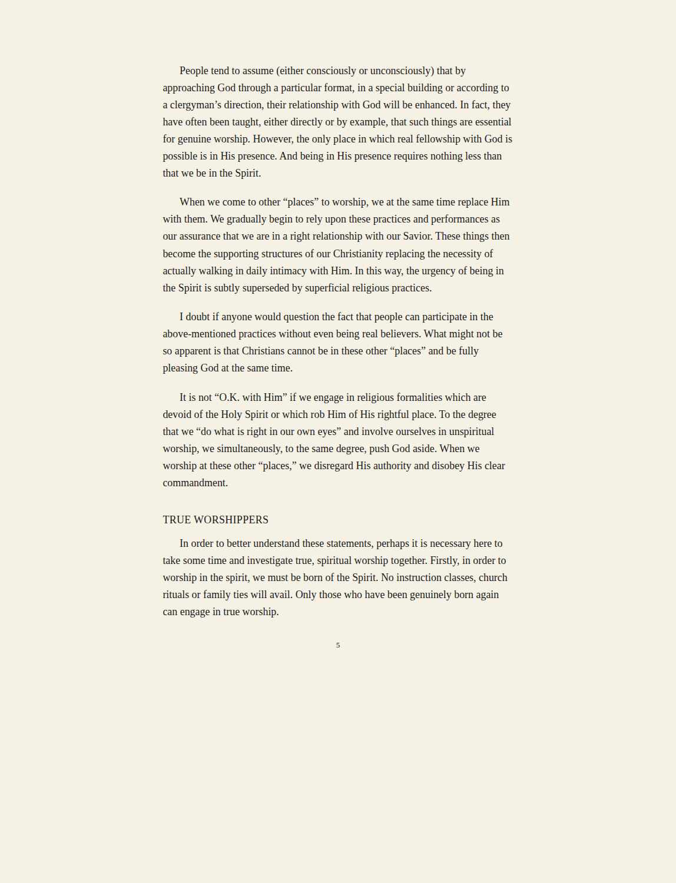People tend to assume (either consciously or unconsciously) that by approaching God through a particular format, in a special building or according to a clergyman’s direction, their relationship with God will be enhanced. In fact, they have often been taught, either directly or by example, that such things are essential for genuine worship. However, the only place in which real fellowship with God is possible is in His presence. And being in His presence requires nothing less than that we be in the Spirit.
When we come to other “places” to worship, we at the same time replace Him with them. We gradually begin to rely upon these practices and performances as our assurance that we are in a right relationship with our Savior. These things then become the supporting structures of our Christianity replacing the necessity of actually walking in daily intimacy with Him. In this way, the urgency of being in the Spirit is subtly superseded by superficial religious practices.
I doubt if anyone would question the fact that people can participate in the above-mentioned practices without even being real believers. What might not be so apparent is that Christians cannot be in these other “places” and be fully pleasing God at the same time.
It is not “O.K. with Him” if we engage in religious formalities which are devoid of the Holy Spirit or which rob Him of His rightful place. To the degree that we “do what is right in our own eyes” and involve ourselves in unspiritual worship, we simultaneously, to the same degree, push God aside. When we worship at these other “places,” we disregard His authority and disobey His clear commandment.
TRUE WORSHIPPERS
In order to better understand these statements, perhaps it is necessary here to take some time and investigate true, spiritual worship together. Firstly, in order to worship in the spirit, we must be born of the Spirit. No instruction classes, church rituals or family ties will avail. Only those who have been genuinely born again can engage in true worship.
5